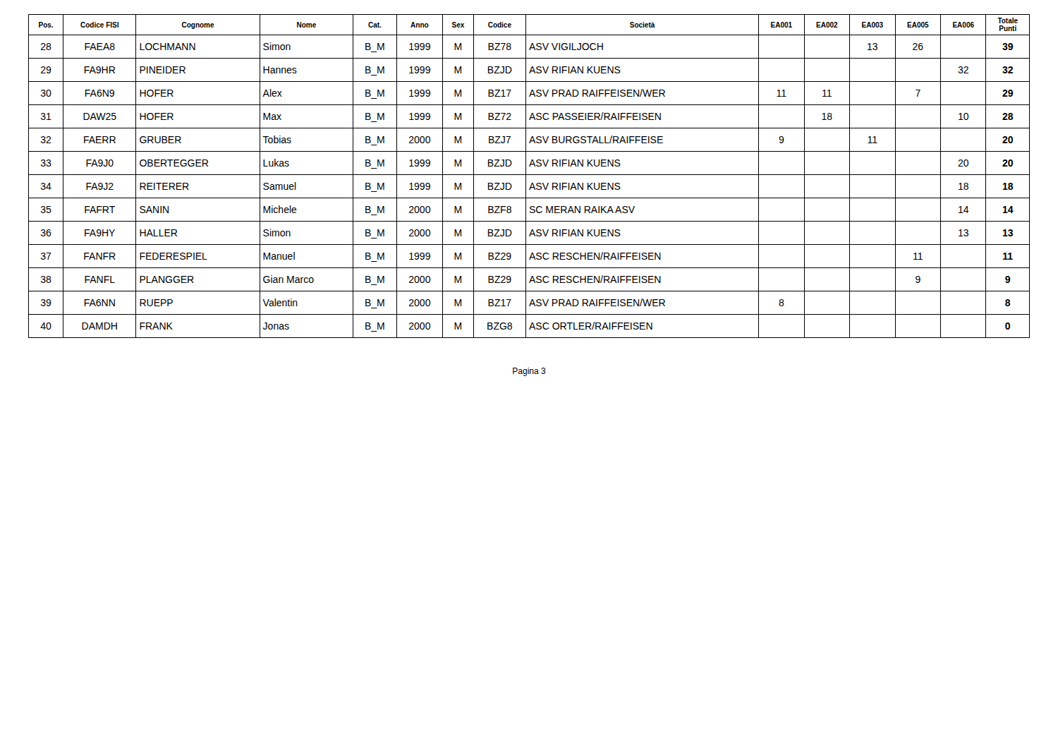| Pos. | Codice FISI | Cognome | Nome | Cat. | Anno | Sex | Codice | Società | EA001 | EA002 | EA003 | EA005 | EA006 | Totale Punti |
| --- | --- | --- | --- | --- | --- | --- | --- | --- | --- | --- | --- | --- | --- | --- |
| 28 | FAEA8 | LOCHMANN | Simon | B_M | 1999 | M | BZ78 | ASV VIGILJOCH | | | 13 | 26 | | 39 |
| 29 | FA9HR | PINEIDER | Hannes | B_M | 1999 | M | BZJD | ASV RIFIAN KUENS | | | | | 32 | 32 |
| 30 | FA6N9 | HOFER | Alex | B_M | 1999 | M | BZ17 | ASV PRAD RAIFFEISEN/WER | 11 | 11 | | 7 | | 29 |
| 31 | DAW25 | HOFER | Max | B_M | 1999 | M | BZ72 | ASC PASSEIER/RAIFFEISEN | | 18 | | | 10 | 28 |
| 32 | FAERR | GRUBER | Tobias | B_M | 2000 | M | BZJ7 | ASV BURGSTALL/RAIFFEISE | 9 | | 11 | | | 20 |
| 33 | FA9J0 | OBERTEGGER | Lukas | B_M | 1999 | M | BZJD | ASV RIFIAN KUENS | | | | | 20 | 20 |
| 34 | FA9J2 | REITERER | Samuel | B_M | 1999 | M | BZJD | ASV RIFIAN KUENS | | | | | 18 | 18 |
| 35 | FAFRT | SANIN | Michele | B_M | 2000 | M | BZF8 | SC MERAN RAIKA ASV | | | | | 14 | 14 |
| 36 | FA9HY | HALLER | Simon | B_M | 2000 | M | BZJD | ASV RIFIAN KUENS | | | | | 13 | 13 |
| 37 | FANFR | FEDERESPIEL | Manuel | B_M | 1999 | M | BZ29 | ASC RESCHEN/RAIFFEISEN | | | | 11 | | 11 |
| 38 | FANFL | PLANGGER | Gian Marco | B_M | 2000 | M | BZ29 | ASC RESCHEN/RAIFFEISEN | | | | 9 | | 9 |
| 39 | FA6NN | RUEPP | Valentin | B_M | 2000 | M | BZ17 | ASV PRAD RAIFFEISEN/WER | 8 | | | | | 8 |
| 40 | DAMDH | FRANK | Jonas | B_M | 2000 | M | BZG8 | ASC ORTLER/RAIFFEISEN | | | | | | 0 |
Pagina 3